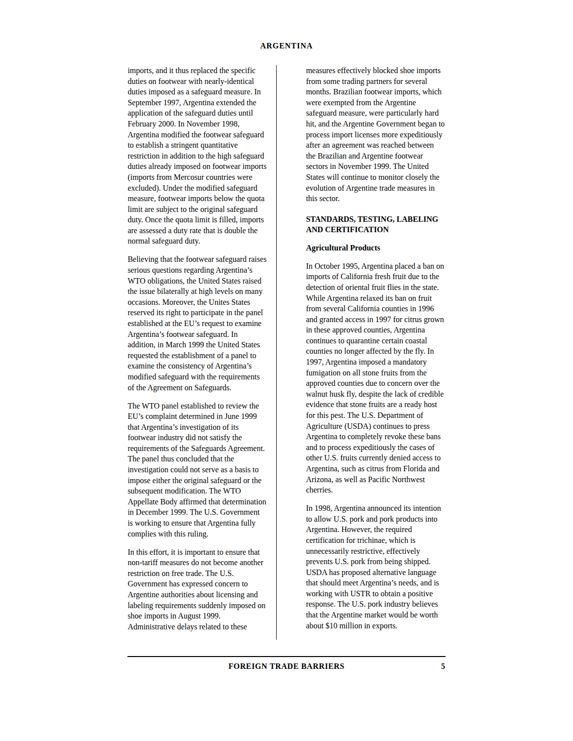ARGENTINA
imports, and it thus replaced the specific duties on footwear with nearly-identical duties imposed as a safeguard measure. In September 1997, Argentina extended the application of the safeguard duties until February 2000. In November 1998, Argentina modified the footwear safeguard to establish a stringent quantitative restriction in addition to the high safeguard duties already imposed on footwear imports (imports from Mercosur countries were excluded). Under the modified safeguard measure, footwear imports below the quota limit are subject to the original safeguard duty. Once the quota limit is filled, imports are assessed a duty rate that is double the normal safeguard duty.
Believing that the footwear safeguard raises serious questions regarding Argentina’s WTO obligations, the United States raised the issue bilaterally at high levels on many occasions. Moreover, the Unites States reserved its right to participate in the panel established at the EU’s request to examine Argentina’s footwear safeguard. In addition, in March 1999 the United States requested the establishment of a panel to examine the consistency of Argentina’s modified safeguard with the requirements of the Agreement on Safeguards.
The WTO panel established to review the EU’s complaint determined in June 1999 that Argentina’s investigation of its footwear industry did not satisfy the requirements of the Safeguards Agreement. The panel thus concluded that the investigation could not serve as a basis to impose either the original safeguard or the subsequent modification. The WTO Appellate Body affirmed that determination in December 1999. The U.S. Government is working to ensure that Argentina fully complies with this ruling.
In this effort, it is important to ensure that non-tariff measures do not become another restriction on free trade. The U.S. Government has expressed concern to Argentine authorities about licensing and labeling requirements suddenly imposed on shoe imports in August 1999. Administrative delays related to these
measures effectively blocked shoe imports from some trading partners for several months. Brazilian footwear imports, which were exempted from the Argentine safeguard measure, were particularly hard hit, and the Argentine Government began to process import licenses more expeditiously after an agreement was reached between the Brazilian and Argentine footwear sectors in November 1999. The United States will continue to monitor closely the evolution of Argentine trade measures in this sector.
Standards, Testing, Labeling and Certification
Agricultural Products
In October 1995, Argentina placed a ban on imports of California fresh fruit due to the detection of oriental fruit flies in the state. While Argentina relaxed its ban on fruit from several California counties in 1996 and granted access in 1997 for citrus grown in these approved counties, Argentina continues to quarantine certain coastal counties no longer affected by the fly. In 1997, Argentina imposed a mandatory fumigation on all stone fruits from the approved counties due to concern over the walnut husk fly, despite the lack of credible evidence that stone fruits are a ready host for this pest. The U.S. Department of Agriculture (USDA) continues to press Argentina to completely revoke these bans and to process expeditiously the cases of other U.S. fruits currently denied access to Argentina, such as citrus from Florida and Arizona, as well as Pacific Northwest cherries.
In 1998, Argentina announced its intention to allow U.S. pork and pork products into Argentina. However, the required certification for trichinae, which is unnecessarily restrictive, effectively prevents U.S. pork from being shipped. USDA has proposed alternative language that should meet Argentina’s needs, and is working with USTR to obtain a positive response. The U.S. pork industry believes that the Argentine market would be worth about $10 million in exports.
FOREIGN TRADE BARRIERS 5